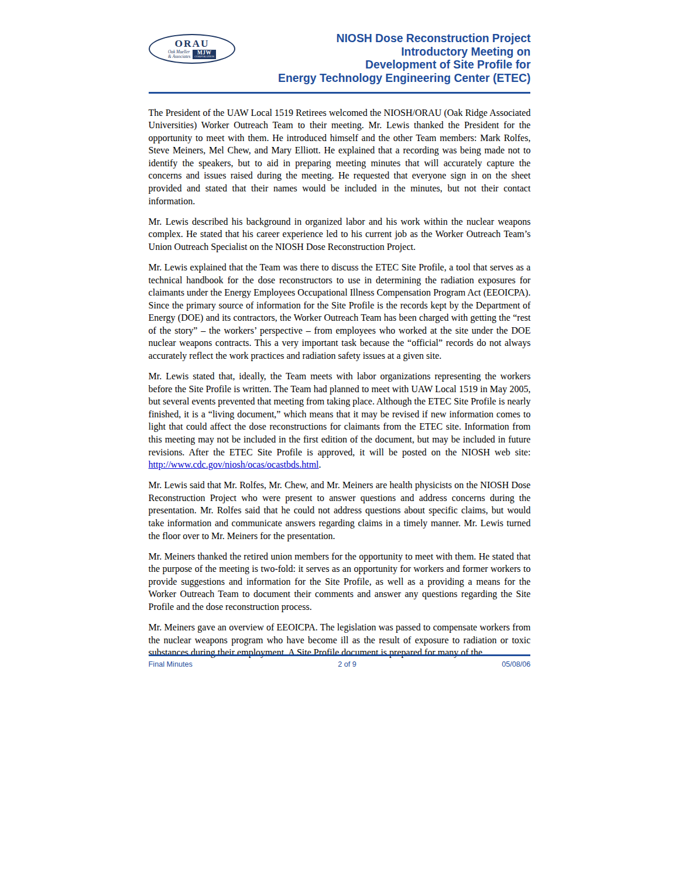ORAU
Oak Mueller
& Associates
MJW
CORPORATION
NIOSH Dose Reconstruction Project
Introductory Meeting on
Development of Site Profile for
Energy Technology Engineering Center (ETEC)
The President of the UAW Local 1519 Retirees welcomed the NIOSH/ORAU (Oak Ridge Associated Universities) Worker Outreach Team to their meeting. Mr. Lewis thanked the President for the opportunity to meet with them. He introduced himself and the other Team members: Mark Rolfes, Steve Meiners, Mel Chew, and Mary Elliott. He explained that a recording was being made not to identify the speakers, but to aid in preparing meeting minutes that will accurately capture the concerns and issues raised during the meeting. He requested that everyone sign in on the sheet provided and stated that their names would be included in the minutes, but not their contact information.
Mr. Lewis described his background in organized labor and his work within the nuclear weapons complex. He stated that his career experience led to his current job as the Worker Outreach Team’s Union Outreach Specialist on the NIOSH Dose Reconstruction Project.
Mr. Lewis explained that the Team was there to discuss the ETEC Site Profile, a tool that serves as a technical handbook for the dose reconstructors to use in determining the radiation exposures for claimants under the Energy Employees Occupational Illness Compensation Program Act (EEOICPA). Since the primary source of information for the Site Profile is the records kept by the Department of Energy (DOE) and its contractors, the Worker Outreach Team has been charged with getting the “rest of the story” – the workers’ perspective – from employees who worked at the site under the DOE nuclear weapons contracts. This a very important task because the “official” records do not always accurately reflect the work practices and radiation safety issues at a given site.
Mr. Lewis stated that, ideally, the Team meets with labor organizations representing the workers before the Site Profile is written. The Team had planned to meet with UAW Local 1519 in May 2005, but several events prevented that meeting from taking place. Although the ETEC Site Profile is nearly finished, it is a “living document,” which means that it may be revised if new information comes to light that could affect the dose reconstructions for claimants from the ETEC site. Information from this meeting may not be included in the first edition of the document, but may be included in future revisions. After the ETEC Site Profile is approved, it will be posted on the NIOSH web site: http://www.cdc.gov/niosh/ocas/ocastbds.html.
Mr. Lewis said that Mr. Rolfes, Mr. Chew, and Mr. Meiners are health physicists on the NIOSH Dose Reconstruction Project who were present to answer questions and address concerns during the presentation. Mr. Rolfes said that he could not address questions about specific claims, but would take information and communicate answers regarding claims in a timely manner. Mr. Lewis turned the floor over to Mr. Meiners for the presentation.
Mr. Meiners thanked the retired union members for the opportunity to meet with them. He stated that the purpose of the meeting is two-fold: it serves as an opportunity for workers and former workers to provide suggestions and information for the Site Profile, as well as a providing a means for the Worker Outreach Team to document their comments and answer any questions regarding the Site Profile and the dose reconstruction process.
Mr. Meiners gave an overview of EEOICPA. The legislation was passed to compensate workers from the nuclear weapons program who have become ill as the result of exposure to radiation or toxic substances during their employment. A Site Profile document is prepared for many of the
Final Minutes
2 of 9
05/08/06